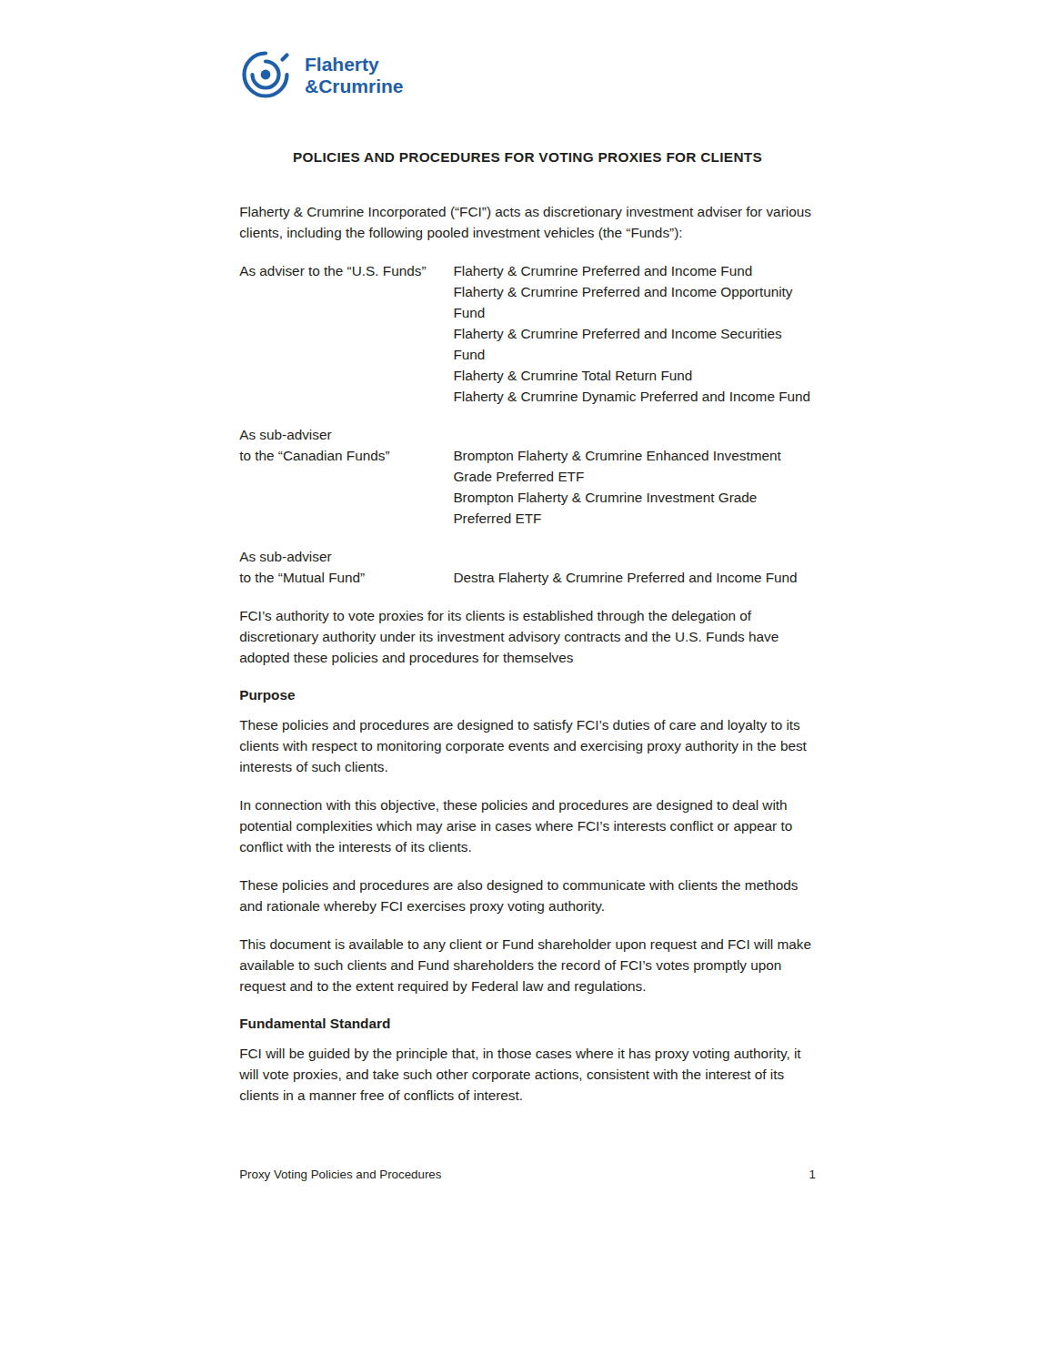Flaherty &Crumrine
POLICIES AND PROCEDURES FOR VOTING PROXIES FOR CLIENTS
Flaherty & Crumrine Incorporated (“FCI”) acts as discretionary investment adviser for various clients, including the following pooled investment vehicles (the “Funds”):
| As adviser to the “U.S. Funds” | Flaherty & Crumrine Preferred and Income Fund |
| | Flaherty & Crumrine Preferred and Income Opportunity Fund |
| | Flaherty & Crumrine Preferred and Income Securities Fund |
| | Flaherty & Crumrine Total Return Fund |
| | Flaherty & Crumrine Dynamic Preferred and Income Fund |
| As sub-adviser to the “Canadian Funds” | Brompton Flaherty & Crumrine Enhanced Investment Grade Preferred ETF |
| | Brompton Flaherty & Crumrine Investment Grade Preferred ETF |
| As sub-adviser to the “Mutual Fund” | Destra Flaherty & Crumrine Preferred and Income Fund |
FCI’s authority to vote proxies for its clients is established through the delegation of discretionary authority under its investment advisory contracts and the U.S. Funds have adopted these policies and procedures for themselves
Purpose
These policies and procedures are designed to satisfy FCI’s duties of care and loyalty to its clients with respect to monitoring corporate events and exercising proxy authority in the best interests of such clients.
In connection with this objective, these policies and procedures are designed to deal with potential complexities which may arise in cases where FCI’s interests conflict or appear to conflict with the interests of its clients.
These policies and procedures are also designed to communicate with clients the methods and rationale whereby FCI exercises proxy voting authority.
This document is available to any client or Fund shareholder upon request and FCI will make available to such clients and Fund shareholders the record of FCI’s votes promptly upon request and to the extent required by Federal law and regulations.
Fundamental Standard
FCI will be guided by the principle that, in those cases where it has proxy voting authority, it will vote proxies, and take such other corporate actions, consistent with the interest of its clients in a manner free of conflicts of interest.
Proxy Voting Policies and Procedures 1